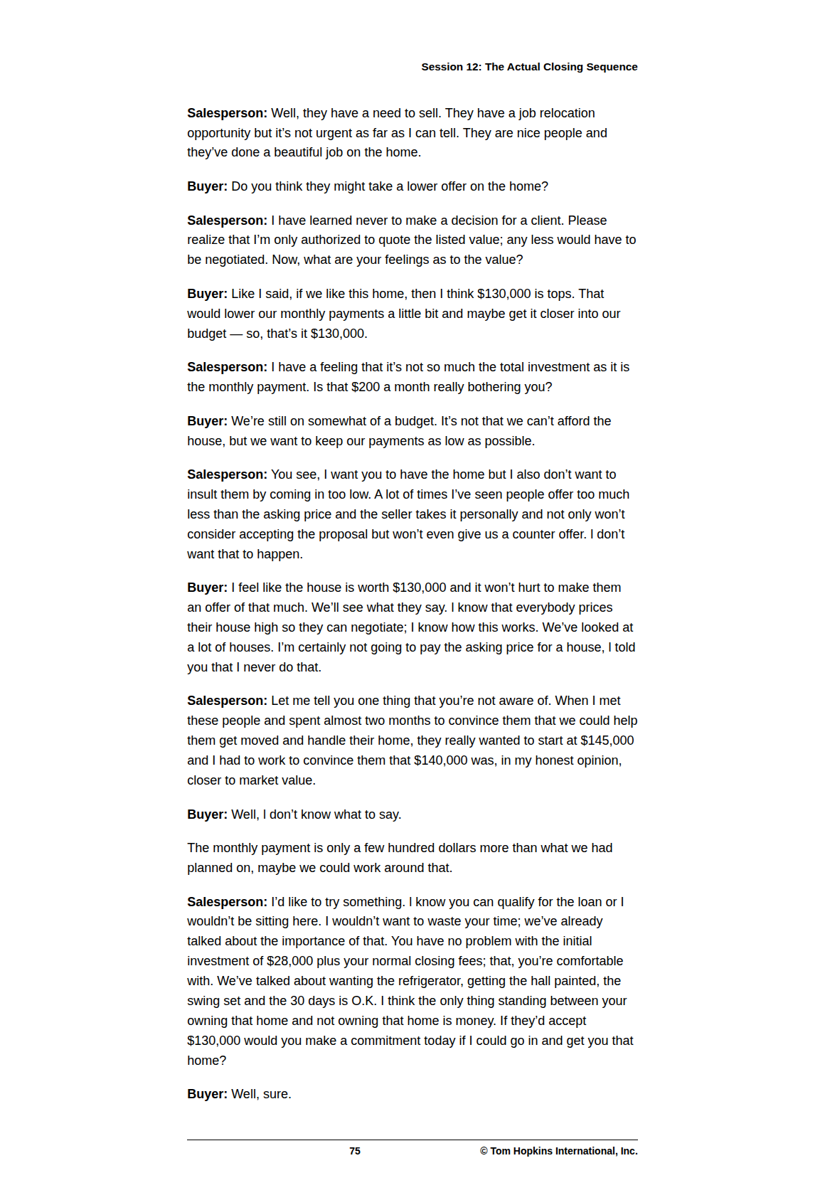Session 12: The Actual Closing Sequence
Salesperson: Well, they have a need to sell. They have a job relocation opportunity but it’s not urgent as far as I can tell. They are nice people and they’ve done a beautiful job on the home.
Buyer: Do you think they might take a lower offer on the home?
Salesperson: I have learned never to make a decision for a client. Please realize that I’m only authorized to quote the listed value; any less would have to be negotiated. Now, what are your feelings as to the value?
Buyer: Like I said, if we like this home, then I think $130,000 is tops. That would lower our monthly payments a little bit and maybe get it closer into our budget — so, that’s it $130,000.
Salesperson: I have a feeling that it’s not so much the total investment as it is the monthly payment. Is that $200 a month really bothering you?
Buyer: We’re still on somewhat of a budget. It’s not that we can’t afford the house, but we want to keep our payments as low as possible.
Salesperson: You see, I want you to have the home but I also don’t want to insult them by coming in too low. A lot of times I’ve seen people offer too much less than the asking price and the seller takes it personally and not only won’t consider accepting the proposal but won’t even give us a counter offer. l don’t want that to happen.
Buyer: I feel like the house is worth $130,000 and it won’t hurt to make them an offer of that much. We’ll see what they say. l know that everybody prices their house high so they can negotiate; I know how this works. We’ve looked at a lot of houses. I’m certainly not going to pay the asking price for a house, l told you that I never do that.
Salesperson: Let me tell you one thing that you’re not aware of. When I met these people and spent almost two months to convince them that we could help them get moved and handle their home, they really wanted to start at $145,000 and I had to work to convince them that $140,000 was, in my honest opinion, closer to market value.
Buyer: Well, l don’t know what to say.
The monthly payment is only a few hundred dollars more than what we had planned on, maybe we could work around that.
Salesperson: I’d like to try something. l know you can qualify for the loan or I wouldn’t be sitting here. I wouldn’t want to waste your time; we’ve already talked about the importance of that. You have no problem with the initial investment of $28,000 plus your normal closing fees; that, you’re comfortable with. We’ve talked about wanting the refrigerator, getting the hall painted, the swing set and the 30 days is O.K. I think the only thing standing between your owning that home and not owning that home is money. If they’d accept $130,000 would you make a commitment today if I could go in and get you that home?
Buyer: Well, sure.
75 © Tom Hopkins International, Inc.